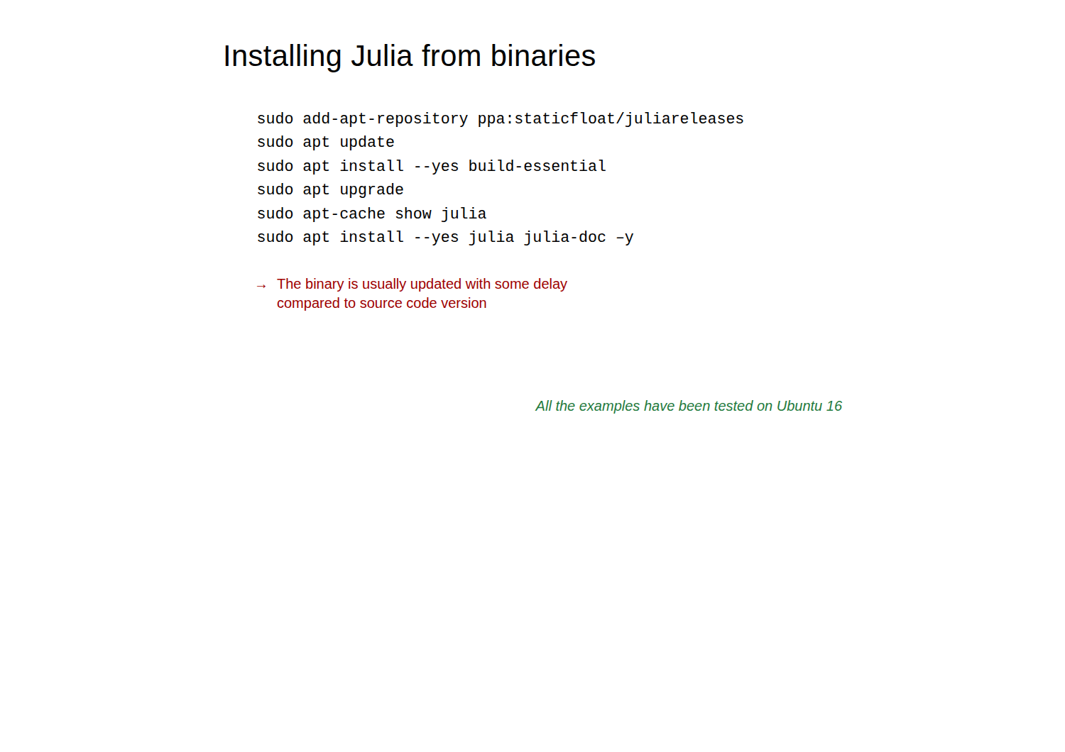Installing Julia from binaries
sudo add-apt-repository ppa:staticfloat/juliareleases
sudo apt update
sudo apt install --yes build-essential
sudo apt upgrade
sudo apt-cache show julia
sudo apt install --yes julia julia-doc –y
→ The binary is usually updated with some delay
compared to source code version
All the examples have been tested on Ubuntu 16